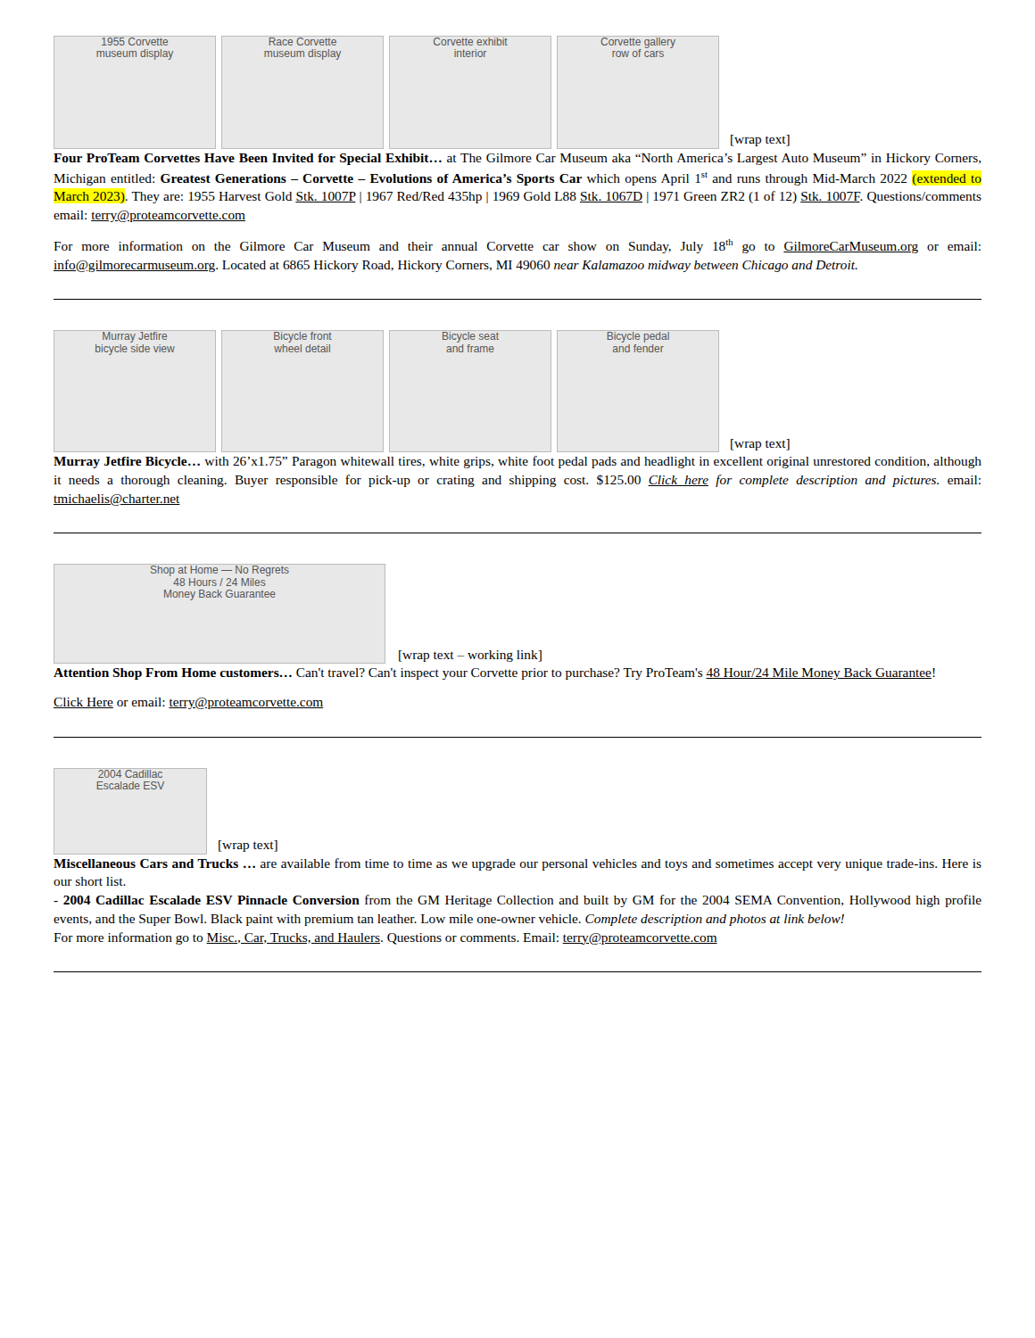1955 Corvette
museum display Race Corvette
museum display Corvette exhibit
interior Corvette gallery
row of cars [wrap text]
Four ProTeam Corvettes Have Been Invited for Special Exhibit… at The Gilmore Car Museum aka “North America’s Largest Auto Museum” in Hickory Corners, Michigan entitled: Greatest Generations – Corvette – Evolutions of America’s Sports Car which opens April 1st and runs through Mid-March 2022 (extended to March 2023). They are: 1955 Harvest Gold Stk. 1007P | 1967 Red/Red 435hp | 1969 Gold L88 Stk. 1067D | 1971 Green ZR2 (1 of 12) Stk. 1007F. Questions/comments email: terry@proteamcorvette.com
For more information on the Gilmore Car Museum and their annual Corvette car show on Sunday, July 18th go to GilmoreCarMuseum.org or email: info@gilmorecarmuseum.org. Located at 6865 Hickory Road, Hickory Corners, MI 49060 near Kalamazoo midway between Chicago and Detroit.
Murray Jetfire
bicycle side view Bicycle front
wheel detail Bicycle seat
and frame Bicycle pedal
and fender [wrap text]
Murray Jetfire Bicycle… with 26’x1.75” Paragon whitewall tires, white grips, white foot pedal pads and headlight in excellent original unrestored condition, although it needs a thorough cleaning. Buyer responsible for pick-up or crating and shipping cost. $125.00 Click here for complete description and pictures. email: tmichaelis@charter.net
Shop at Home — No Regrets
48 Hours / 24 Miles
Money Back Guarantee [wrap text – working link]
Attention Shop From Home customers… Can't travel? Can't inspect your Corvette prior to purchase? Try ProTeam's 48 Hour/24 Mile Money Back Guarantee!
Click Here or email: terry@proteamcorvette.com
2004 Cadillac
Escalade ESV [wrap text]
Miscellaneous Cars and Trucks … are available from time to time as we upgrade our personal vehicles and toys and sometimes accept very unique trade-ins. Here is our short list.
- 2004 Cadillac Escalade ESV Pinnacle Conversion from the GM Heritage Collection and built by GM for the 2004 SEMA Convention, Hollywood high profile events, and the Super Bowl. Black paint with premium tan leather. Low mile one-owner vehicle. Complete description and photos at link below!
For more information go to Misc., Car, Trucks, and Haulers. Questions or comments. Email: terry@proteamcorvette.com